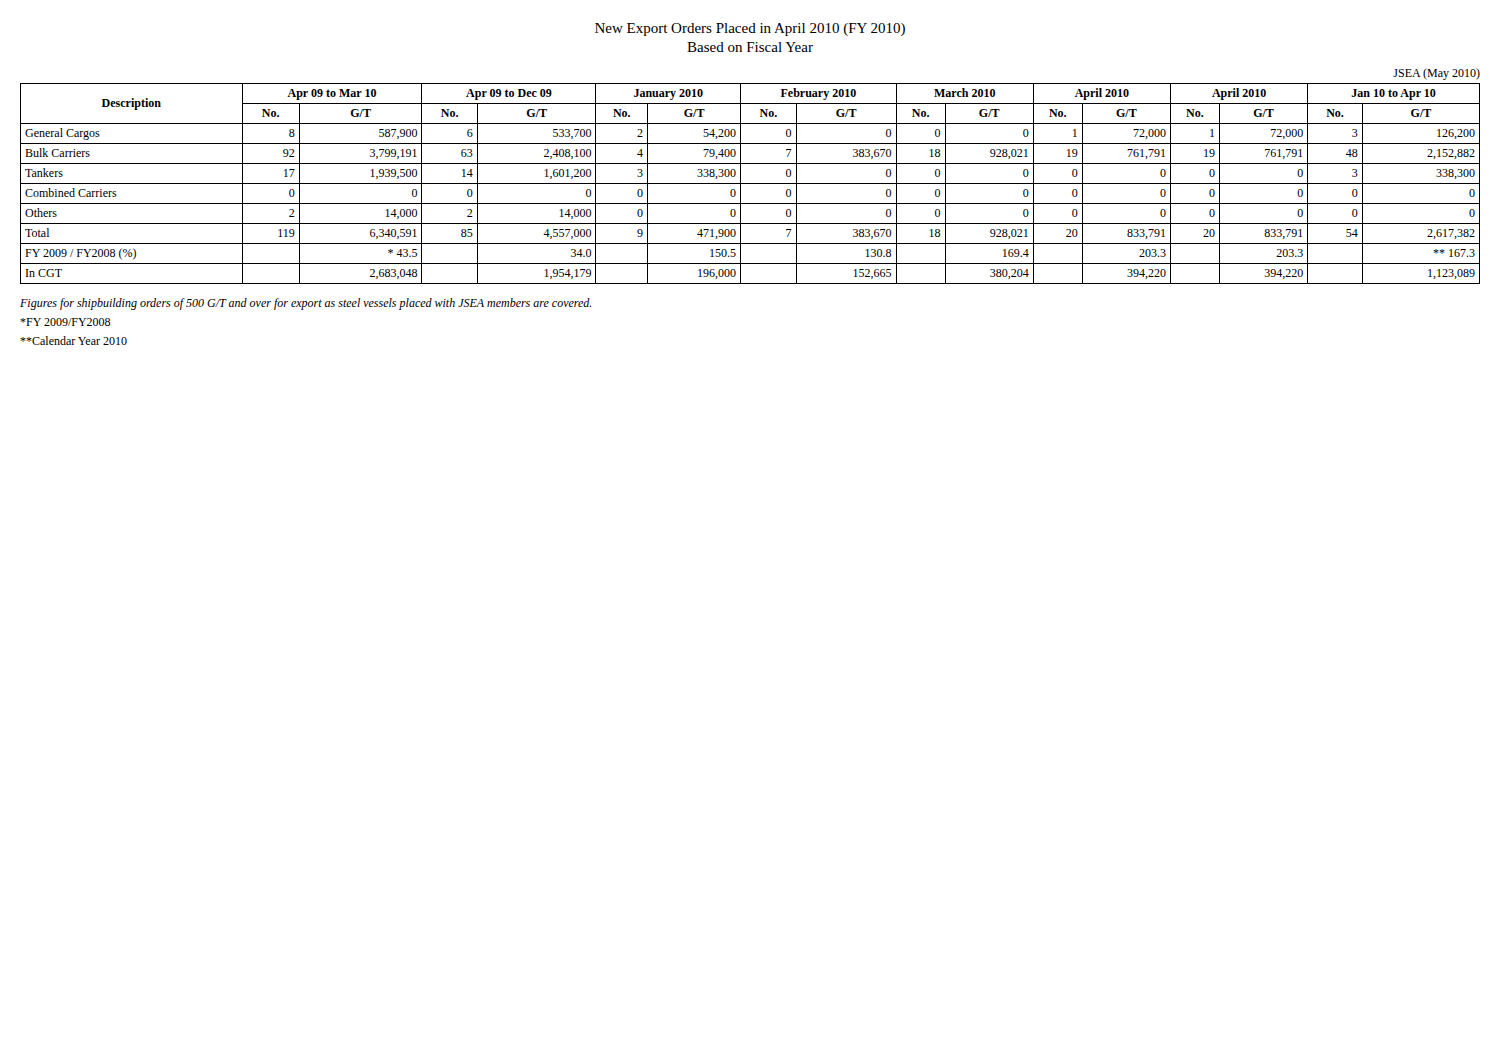New Export Orders Placed in April 2010 (FY 2010)
Based on Fiscal Year
JSEA (May 2010)
| Description | Apr 09 to Mar 10 | Apr 09 to Dec 09 | January 2010 | February 2010 | March 2010 | April 2010 | April 2010 | Jan 10 to Apr 10 |
| --- | --- | --- | --- | --- | --- | --- | --- | --- |
| No. | G/T | No. | G/T | No. | G/T | No. | G/T | No. | G/T | No. | G/T | No. | G/T | No. | G/T |
| General Cargos | 8 | 587,900 | 6 | 533,700 | 2 | 54,200 | 0 | 0 | 0 | 0 | 1 | 72,000 | 1 | 72,000 | 3 | 126,200 |
| Bulk Carriers | 92 | 3,799,191 | 63 | 2,408,100 | 4 | 79,400 | 7 | 383,670 | 18 | 928,021 | 19 | 761,791 | 19 | 761,791 | 48 | 2,152,882 |
| Tankers | 17 | 1,939,500 | 14 | 1,601,200 | 3 | 338,300 | 0 | 0 | 0 | 0 | 0 | 0 | 0 | 0 | 3 | 338,300 |
| Combined Carriers | 0 | 0 | 0 | 0 | 0 | 0 | 0 | 0 | 0 | 0 | 0 | 0 | 0 | 0 | 0 | 0 |
| Others | 2 | 14,000 | 2 | 14,000 | 0 | 0 | 0 | 0 | 0 | 0 | 0 | 0 | 0 | 0 | 0 | 0 |
| Total | 119 | 6,340,591 | 85 | 4,557,000 | 9 | 471,900 | 7 | 383,670 | 18 | 928,021 | 20 | 833,791 | 20 | 833,791 | 54 | 2,617,382 |
| FY 2009 / FY2008 (%) | | * 43.5 | | 34.0 | | 150.5 | | 130.8 | | 169.4 | | 203.3 | | 203.3 | | ** 167.3 |
| In CGT | | 2,683,048 | | 1,954,179 | | 196,000 | | 152,665 | | 380,204 | | 394,220 | | 394,220 | | 1,123,089 |
Figures for shipbuilding orders of 500 G/T and over for export as steel vessels placed with JSEA members are covered.
*FY 2009/FY2008
**Calendar Year 2010